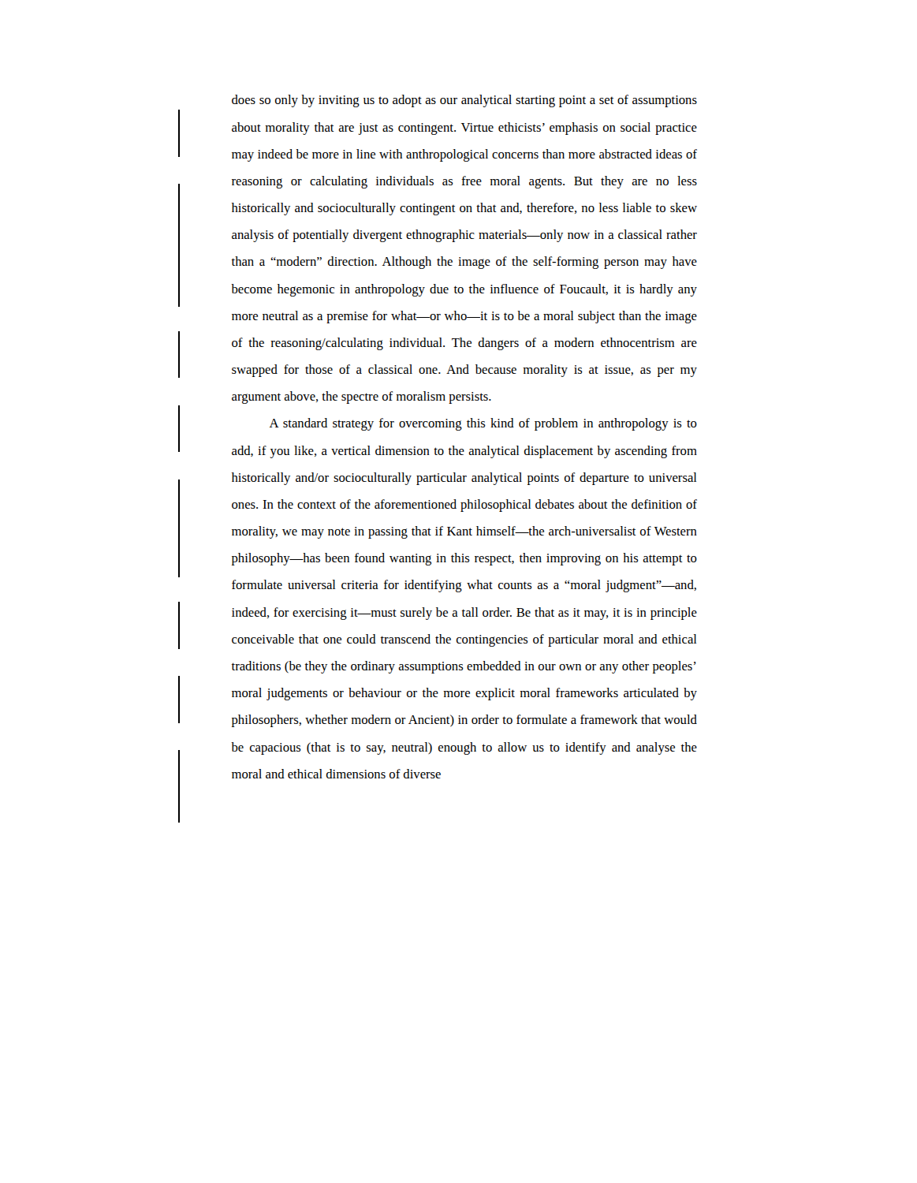does so only by inviting us to adopt as our analytical starting point a set of assumptions about morality that are just as contingent. Virtue ethicists’ emphasis on social practice may indeed be more in line with anthropological concerns than more abstracted ideas of reasoning or calculating individuals as free moral agents. But they are no less historically and socioculturally contingent on that and, therefore, no less liable to skew analysis of potentially divergent ethnographic materials—only now in a classical rather than a “modern” direction. Although the image of the self-forming person may have become hegemonic in anthropology due to the influence of Foucault, it is hardly any more neutral as a premise for what—or who—it is to be a moral subject than the image of the reasoning/calculating individual. The dangers of a modern ethnocentrism are swapped for those of a classical one. And because morality is at issue, as per my argument above, the spectre of moralism persists.
A standard strategy for overcoming this kind of problem in anthropology is to add, if you like, a vertical dimension to the analytical displacement by ascending from historically and/or socioculturally particular analytical points of departure to universal ones. In the context of the aforementioned philosophical debates about the definition of morality, we may note in passing that if Kant himself—the arch-universalist of Western philosophy—has been found wanting in this respect, then improving on his attempt to formulate universal criteria for identifying what counts as a “moral judgment”—and, indeed, for exercising it—must surely be a tall order. Be that as it may, it is in principle conceivable that one could transcend the contingencies of particular moral and ethical traditions (be they the ordinary assumptions embedded in our own or any other peoples’ moral judgements or behaviour or the more explicit moral frameworks articulated by philosophers, whether modern or Ancient) in order to formulate a framework that would be capacious (that is to say, neutral) enough to allow us to identify and analyse the moral and ethical dimensions of diverse